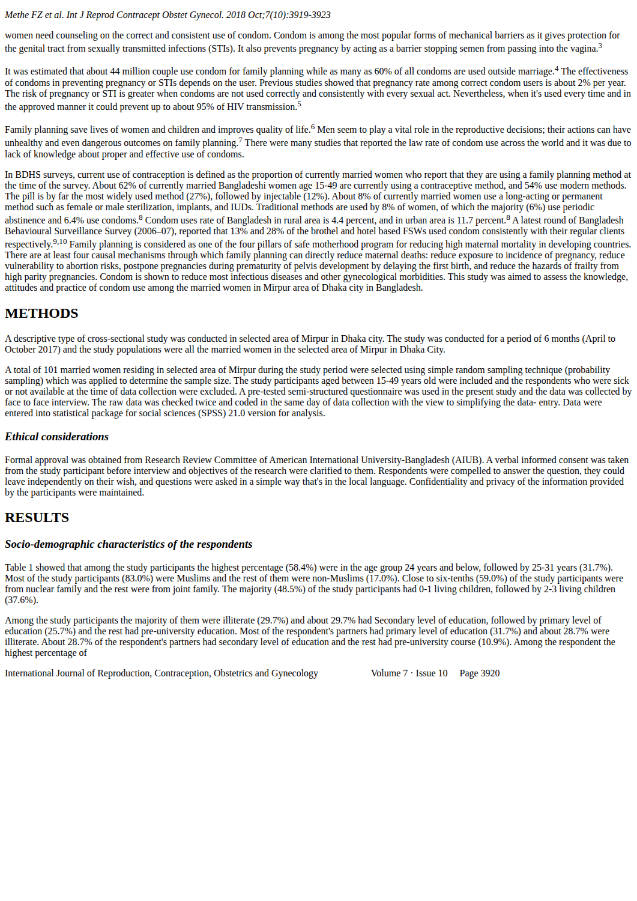Methe FZ et al. Int J Reprod Contracept Obstet Gynecol. 2018 Oct;7(10):3919-3923
women need counseling on the correct and consistent use of condom. Condom is among the most popular forms of mechanical barriers as it gives protection for the genital tract from sexually transmitted infections (STIs). It also prevents pregnancy by acting as a barrier stopping semen from passing into the vagina.3
It was estimated that about 44 million couple use condom for family planning while as many as 60% of all condoms are used outside marriage.4 The effectiveness of condoms in preventing pregnancy or STIs depends on the user. Previous studies showed that pregnancy rate among correct condom users is about 2% per year. The risk of pregnancy or STI is greater when condoms are not used correctly and consistently with every sexual act. Nevertheless, when it's used every time and in the approved manner it could prevent up to about 95% of HIV transmission.5
Family planning save lives of women and children and improves quality of life.6 Men seem to play a vital role in the reproductive decisions; their actions can have unhealthy and even dangerous outcomes on family planning.7 There were many studies that reported the law rate of condom use across the world and it was due to lack of knowledge about proper and effective use of condoms.
In BDHS surveys, current use of contraception is defined as the proportion of currently married women who report that they are using a family planning method at the time of the survey. About 62% of currently married Bangladeshi women age 15-49 are currently using a contraceptive method, and 54% use modern methods. The pill is by far the most widely used method (27%), followed by injectable (12%). About 8% of currently married women use a long-acting or permanent method such as female or male sterilization, implants, and IUDs. Traditional methods are used by 8% of women, of which the majority (6%) use periodic abstinence and 6.4% use condoms.8 Condom uses rate of Bangladesh in rural area is 4.4 percent, and in urban area is 11.7 percent.8 A latest round of Bangladesh Behavioural Surveillance Survey (2006–07), reported that 13% and 28% of the brothel and hotel based FSWs used condom consistently with their regular clients respectively.9,10 Family planning is considered as one of the four pillars of safe motherhood program for reducing high maternal mortality in developing countries. There are at least four causal mechanisms through which family planning can directly reduce maternal deaths: reduce exposure to incidence of pregnancy, reduce vulnerability to abortion risks, postpone pregnancies during prematurity of pelvis development by delaying the first birth, and reduce the hazards of frailty from high parity pregnancies. Condom is shown to reduce most infectious diseases and other gynecological morbidities. This study was aimed to assess the knowledge, attitudes and practice of condom use among the married women in Mirpur area of Dhaka city in Bangladesh.
METHODS
A descriptive type of cross-sectional study was conducted in selected area of Mirpur in Dhaka city. The study was conducted for a period of 6 months (April to October 2017) and the study populations were all the married women in the selected area of Mirpur in Dhaka City.
A total of 101 married women residing in selected area of Mirpur during the study period were selected using simple random sampling technique (probability sampling) which was applied to determine the sample size. The study participants aged between 15-49 years old were included and the respondents who were sick or not available at the time of data collection were excluded. A pre-tested semi-structured questionnaire was used in the present study and the data was collected by face to face interview. The raw data was checked twice and coded in the same day of data collection with the view to simplifying the data- entry. Data were entered into statistical package for social sciences (SPSS) 21.0 version for analysis.
Ethical considerations
Formal approval was obtained from Research Review Committee of American International University-Bangladesh (AIUB). A verbal informed consent was taken from the study participant before interview and objectives of the research were clarified to them. Respondents were compelled to answer the question, they could leave independently on their wish, and questions were asked in a simple way that's in the local language. Confidentiality and privacy of the information provided by the participants were maintained.
RESULTS
Socio-demographic characteristics of the respondents
Table 1 showed that among the study participants the highest percentage (58.4%) were in the age group 24 years and below, followed by 25-31 years (31.7%). Most of the study participants (83.0%) were Muslims and the rest of them were non-Muslims (17.0%). Close to six-tenths (59.0%) of the study participants were from nuclear family and the rest were from joint family. The majority (48.5%) of the study participants had 0-1 living children, followed by 2-3 living children (37.6%).
Among the study participants the majority of them were illiterate (29.7%) and about 29.7% had Secondary level of education, followed by primary level of education (25.7%) and the rest had pre-university education. Most of the respondent's partners had primary level of education (31.7%) and about 28.7% were illiterate. About 28.7% of the respondent's partners had secondary level of education and the rest had pre-university course (10.9%). Among the respondent the highest percentage of
International Journal of Reproduction, Contraception, Obstetrics and Gynecology Volume 7 · Issue 10 Page 3920